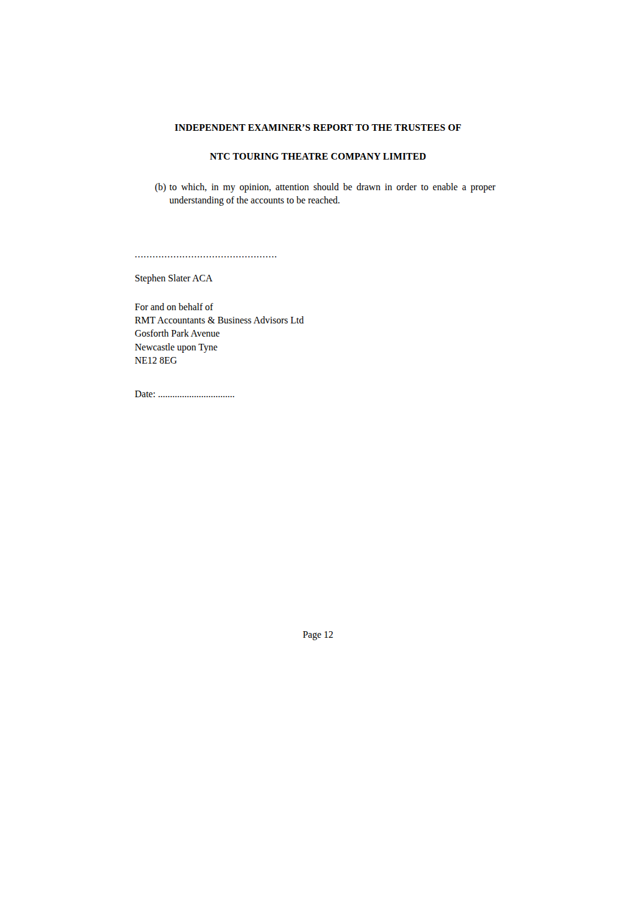INDEPENDENT EXAMINER’S REPORT TO THE TRUSTEES OF
NTC TOURING THEATRE COMPANY LIMITED
(b) to which, in my opinion, attention should be drawn in order to enable a proper understanding of the accounts to be reached.
................................................
Stephen Slater ACA
For and on behalf of
RMT Accountants & Business Advisors Ltd
Gosforth Park Avenue
Newcastle upon Tyne
NE12 8EG
Date: ................................
Page 12